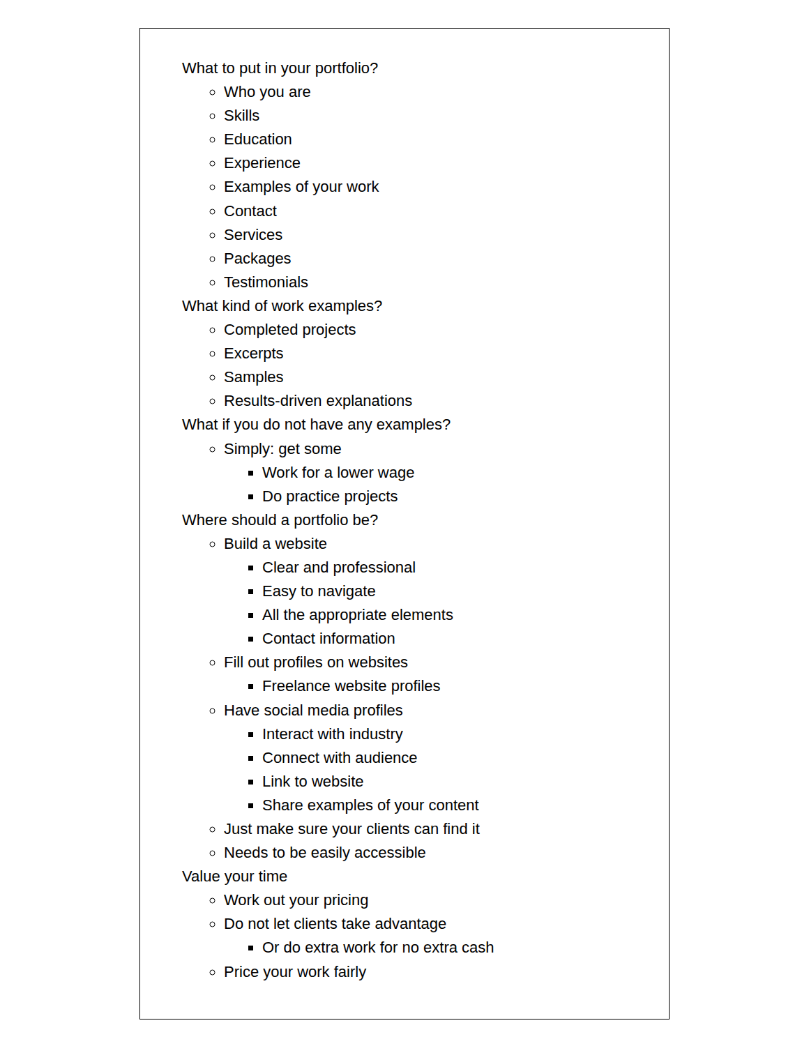What to put in your portfolio?
Who you are
Skills
Education
Experience
Examples of your work
Contact
Services
Packages
Testimonials
What kind of work examples?
Completed projects
Excerpts
Samples
Results-driven explanations
What if you do not have any examples?
Simply: get some
Work for a lower wage
Do practice projects
Where should a portfolio be?
Build a website
Clear and professional
Easy to navigate
All the appropriate elements
Contact information
Fill out profiles on websites
Freelance website profiles
Have social media profiles
Interact with industry
Connect with audience
Link to website
Share examples of your content
Just make sure your clients can find it
Needs to be easily accessible
Value your time
Work out your pricing
Do not let clients take advantage
Or do extra work for no extra cash
Price your work fairly